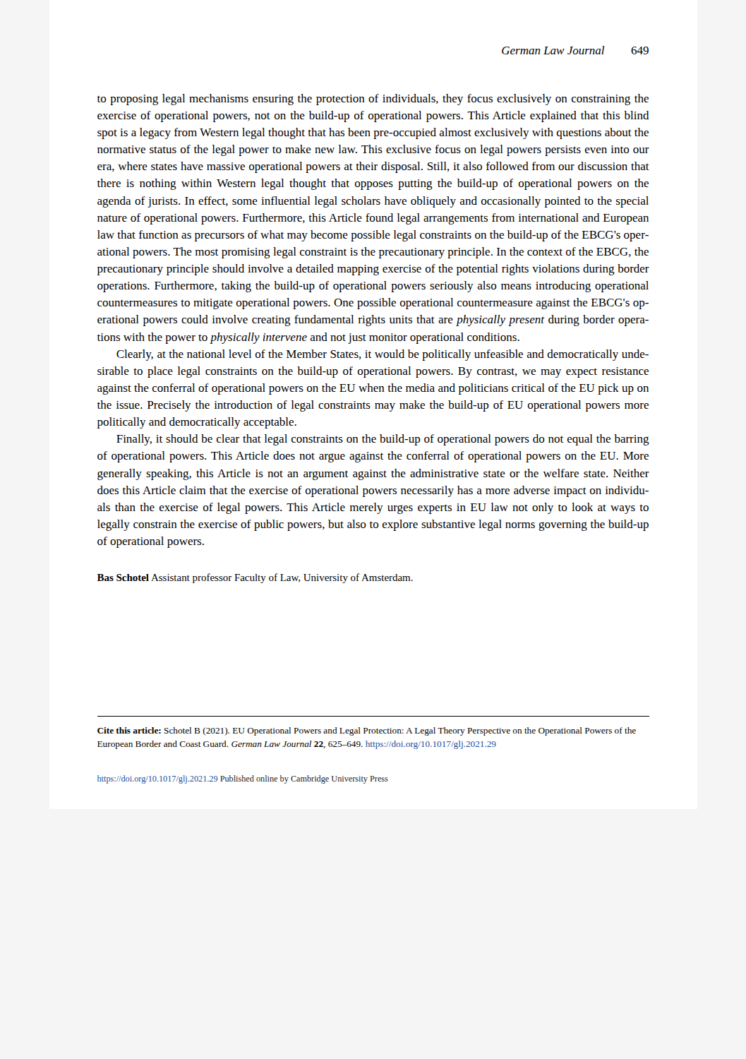German Law Journal 649
to proposing legal mechanisms ensuring the protection of individuals, they focus exclusively on constraining the exercise of operational powers, not on the build-up of operational powers. This Article explained that this blind spot is a legacy from Western legal thought that has been pre-occupied almost exclusively with questions about the normative status of the legal power to make new law. This exclusive focus on legal powers persists even into our era, where states have massive operational powers at their disposal. Still, it also followed from our discussion that there is nothing within Western legal thought that opposes putting the build-up of operational powers on the agenda of jurists. In effect, some influential legal scholars have obliquely and occasionally pointed to the special nature of operational powers. Furthermore, this Article found legal arrangements from international and European law that function as precursors of what may become possible legal constraints on the build-up of the EBCG's operational powers. The most promising legal constraint is the precautionary principle. In the context of the EBCG, the precautionary principle should involve a detailed mapping exercise of the potential rights violations during border operations. Furthermore, taking the build-up of operational powers seriously also means introducing operational countermeasures to mitigate operational powers. One possible operational countermeasure against the EBCG's operational powers could involve creating fundamental rights units that are physically present during border operations with the power to physically intervene and not just monitor operational conditions.
Clearly, at the national level of the Member States, it would be politically unfeasible and democratically undesirable to place legal constraints on the build-up of operational powers. By contrast, we may expect resistance against the conferral of operational powers on the EU when the media and politicians critical of the EU pick up on the issue. Precisely the introduction of legal constraints may make the build-up of EU operational powers more politically and democratically acceptable.
Finally, it should be clear that legal constraints on the build-up of operational powers do not equal the barring of operational powers. This Article does not argue against the conferral of operational powers on the EU. More generally speaking, this Article is not an argument against the administrative state or the welfare state. Neither does this Article claim that the exercise of operational powers necessarily has a more adverse impact on individuals than the exercise of legal powers. This Article merely urges experts in EU law not only to look at ways to legally constrain the exercise of public powers, but also to explore substantive legal norms governing the build-up of operational powers.
Bas Schotel Assistant professor Faculty of Law, University of Amsterdam.
Cite this article: Schotel B (2021). EU Operational Powers and Legal Protection: A Legal Theory Perspective on the Operational Powers of the European Border and Coast Guard. German Law Journal 22, 625–649. https://doi.org/10.1017/glj.2021.29
https://doi.org/10.1017/glj.2021.29 Published online by Cambridge University Press